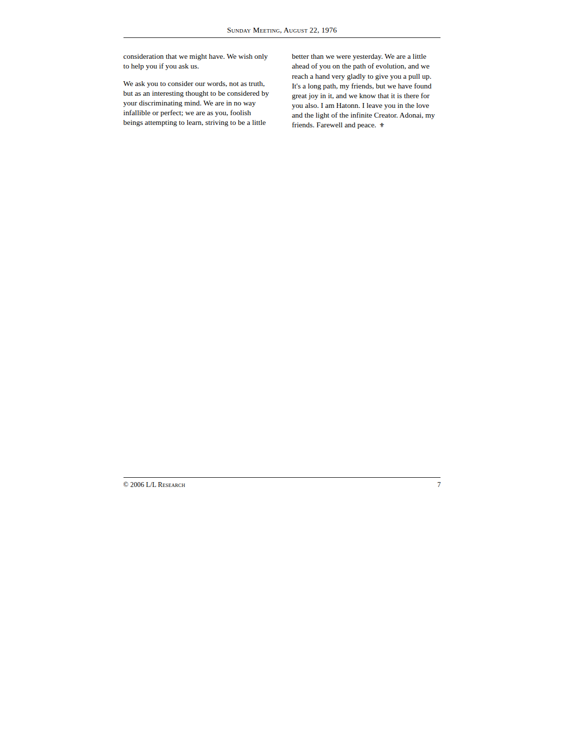Sunday Meeting, August 22, 1976
consideration that we might have. We wish only to help you if you ask us.
We ask you to consider our words, not as truth, but as an interesting thought to be considered by your discriminating mind. We are in no way infallible or perfect; we are as you, foolish beings attempting to learn, striving to be a little better than we were yesterday. We are a little ahead of you on the path of evolution, and we reach a hand very gladly to give you a pull up. It's a long path, my friends, but we have found great joy in it, and we know that it is there for you also. I am Hatonn. I leave you in the love and the light of the infinite Creator. Adonai, my friends. Farewell and peace. ⚜
© 2006 L/L Research 7